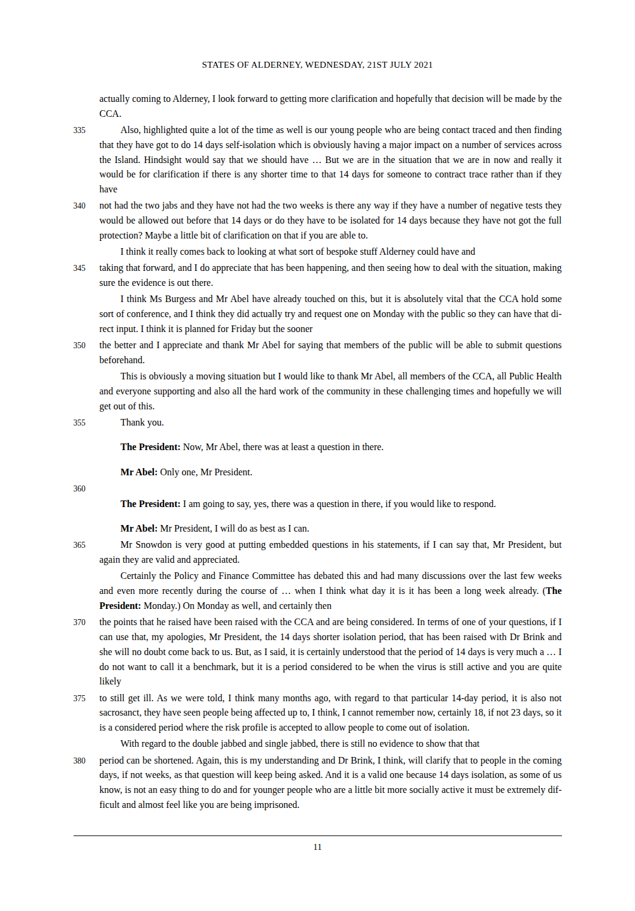States of Alderney, Wednesday, 21st July 2021
actually coming to Alderney, I look forward to getting more clarification and hopefully that decision will be made by the CCA.
335
Also, highlighted quite a lot of the time as well is our young people who are being contact traced and then finding that they have got to do 14 days self-isolation which is obviously having a major impact on a number of services across the Island. Hindsight would say that we should have … But we are in the situation that we are in now and really it would be for clarification if there is any shorter time to that 14 days for someone to contract trace rather than if they have
340
not had the two jabs and they have not had the two weeks is there any way if they have a number of negative tests they would be allowed out before that 14 days or do they have to be isolated for 14 days because they have not got the full protection? Maybe a little bit of clarification on that if you are able to.
I think it really comes back to looking at what sort of bespoke stuff Alderney could have and
345
taking that forward, and I do appreciate that has been happening, and then seeing how to deal with the situation, making sure the evidence is out there.
I think Ms Burgess and Mr Abel have already touched on this, but it is absolutely vital that the CCA hold some sort of conference, and I think they did actually try and request one on Monday with the public so they can have that direct input. I think it is planned for Friday but the sooner
350
the better and I appreciate and thank Mr Abel for saying that members of the public will be able to submit questions beforehand.
This is obviously a moving situation but I would like to thank Mr Abel, all members of the CCA, all Public Health and everyone supporting and also all the hard work of the community in these challenging times and hopefully we will get out of this.
355
Thank you.
The President: Now, Mr Abel, there was at least a question in there.
Mr Abel: Only one, Mr President.
360
The President: I am going to say, yes, there was a question in there, if you would like to respond.
Mr Abel: Mr President, I will do as best as I can.
365
Mr Snowdon is very good at putting embedded questions in his statements, if I can say that, Mr President, but again they are valid and appreciated.
Certainly the Policy and Finance Committee has debated this and had many discussions over the last few weeks and even more recently during the course of … when I think what day it is it has been a long week already. (The President: Monday.) On Monday as well, and certainly then
370
the points that he raised have been raised with the CCA and are being considered. In terms of one of your questions, if I can use that, my apologies, Mr President, the 14 days shorter isolation period, that has been raised with Dr Brink and she will no doubt come back to us. But, as I said, it is certainly understood that the period of 14 days is very much a … I do not want to call it a benchmark, but it is a period considered to be when the virus is still active and you are quite likely
375
to still get ill. As we were told, I think many months ago, with regard to that particular 14-day period, it is also not sacrosanct, they have seen people being affected up to, I think, I cannot remember now, certainly 18, if not 23 days, so it is a considered period where the risk profile is accepted to allow people to come out of isolation.
With regard to the double jabbed and single jabbed, there is still no evidence to show that that
380
period can be shortened. Again, this is my understanding and Dr Brink, I think, will clarify that to people in the coming days, if not weeks, as that question will keep being asked. And it is a valid one because 14 days isolation, as some of us know, is not an easy thing to do and for younger people who are a little bit more socially active it must be extremely difficult and almost feel like you are being imprisoned.
11